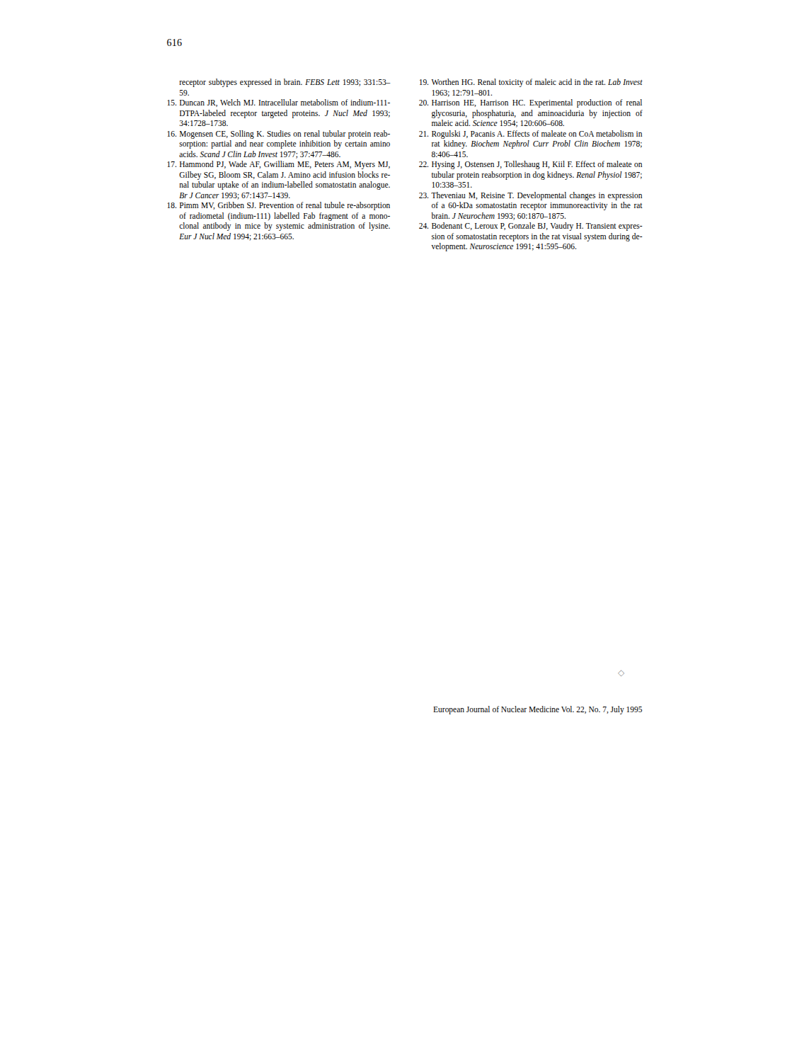616
receptor subtypes expressed in brain. FEBS Lett 1993; 331:53–59.
15. Duncan JR, Welch MJ. Intracellular metabolism of indium-111-DTPA-labeled receptor targeted proteins. J Nucl Med 1993; 34:1728–1738.
16. Mogensen CE, Solling K. Studies on renal tubular protein reabsorption: partial and near complete inhibition by certain amino acids. Scand J Clin Lab Invest 1977; 37:477–486.
17. Hammond PJ, Wade AF, Gwilliam ME, Peters AM, Myers MJ, Gilbey SG, Bloom SR, Calam J. Amino acid infusion blocks renal tubular uptake of an indium-labelled somatostatin analogue. Br J Cancer 1993; 67:1437–1439.
18. Pimm MV, Gribben SJ. Prevention of renal tubule re-absorption of radiometal (indium-111) labelled Fab fragment of a monoclonal antibody in mice by systemic administration of lysine. Eur J Nucl Med 1994; 21:663–665.
19. Worthen HG. Renal toxicity of maleic acid in the rat. Lab Invest 1963; 12:791–801.
20. Harrison HE, Harrison HC. Experimental production of renal glycosuria, phosphaturia, and aminoaciduria by injection of maleic acid. Science 1954; 120:606–608.
21. Rogulski J, Pacanis A. Effects of maleate on CoA metabolism in rat kidney. Biochem Nephrol Curr Probl Clin Biochem 1978; 8:406–415.
22. Hysing J, Ostensen J, Tolleshaug H, Kiil F. Effect of maleate on tubular protein reabsorption in dog kidneys. Renal Physiol 1987; 10:338–351.
23. Theveniau M, Reisine T. Developmental changes in expression of a 60-kDa somatostatin receptor immunoreactivity in the rat brain. J Neurochem 1993; 60:1870–1875.
24. Bodenant C, Leroux P, Gonzale BJ, Vaudry H. Transient expression of somatostatin receptors in the rat visual system during development. Neuroscience 1991; 41:595–606.
◇
European Journal of Nuclear Medicine Vol. 22, No. 7, July 1995